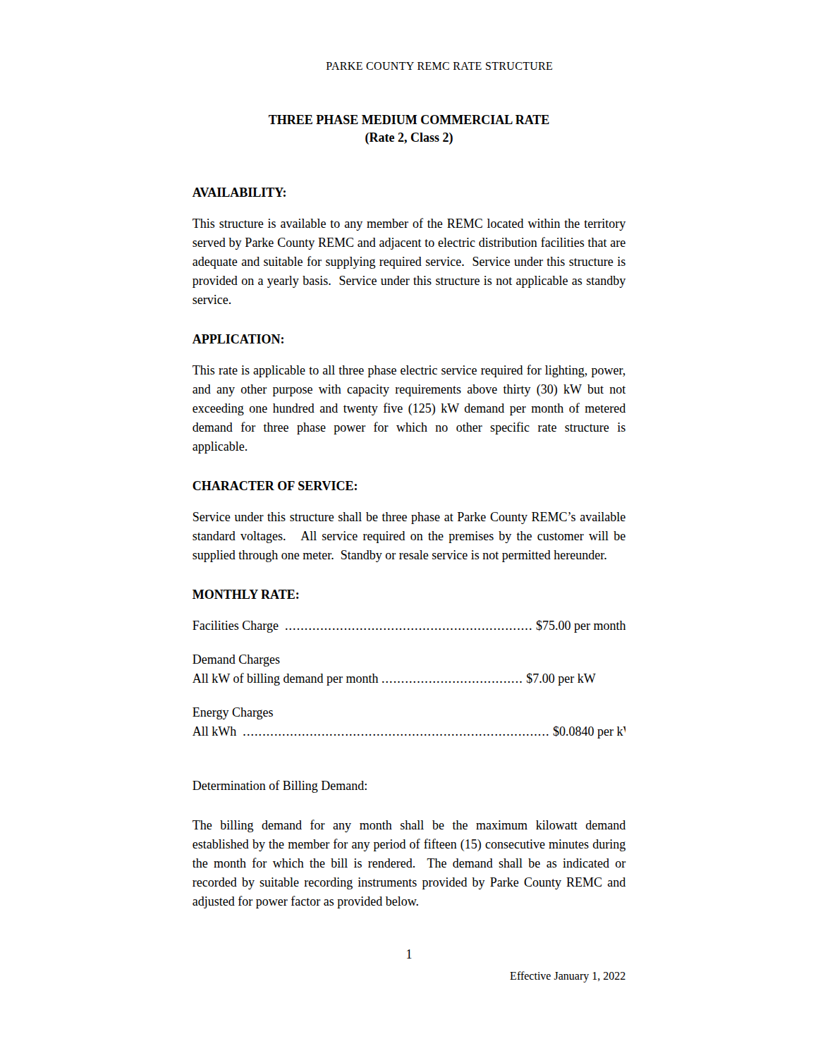PARKE COUNTY REMC RATE STRUCTURE
THREE PHASE MEDIUM COMMERCIAL RATE (Rate 2, Class 2)
AVAILABILITY:
This structure is available to any member of the REMC located within the territory served by Parke County REMC and adjacent to electric distribution facilities that are adequate and suitable for supplying required service. Service under this structure is provided on a yearly basis. Service under this structure is not applicable as standby service.
APPLICATION:
This rate is applicable to all three phase electric service required for lighting, power, and any other purpose with capacity requirements above thirty (30) kW but not exceeding one hundred and twenty five (125) kW demand per month of metered demand for three phase power for which no other specific rate structure is applicable.
CHARACTER OF SERVICE:
Service under this structure shall be three phase at Parke County REMC’s available standard voltages. All service required on the premises by the customer will be supplied through one meter. Standby or resale service is not permitted hereunder.
MONTHLY RATE:
Facilities Charge ............................................................... $75.00 per month
Demand Charges
All kW of billing demand per month .................................... $7.00 per kW
Energy Charges
All kWh .............................................................................. $0.0840 per kWh
Determination of Billing Demand:
The billing demand for any month shall be the maximum kilowatt demand established by the member for any period of fifteen (15) consecutive minutes during the month for which the bill is rendered. The demand shall be as indicated or recorded by suitable recording instruments provided by Parke County REMC and adjusted for power factor as provided below.
1
Effective January 1, 2022